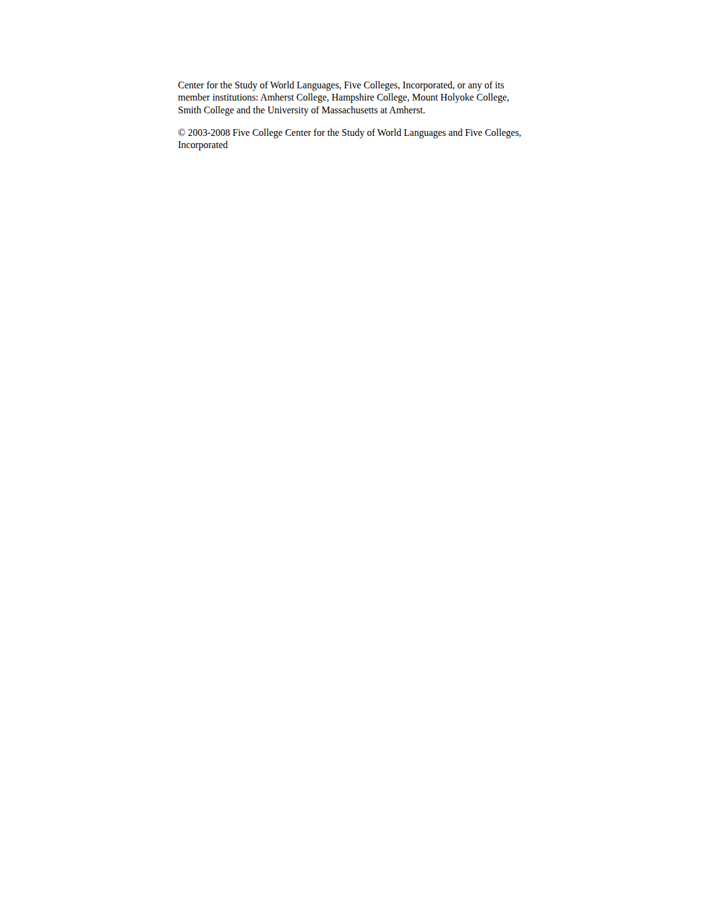Center for the Study of World Languages, Five Colleges, Incorporated, or any of its member institutions: Amherst College, Hampshire College, Mount Holyoke College, Smith College and the University of Massachusetts at Amherst.
© 2003-2008 Five College Center for the Study of World Languages and Five Colleges, Incorporated